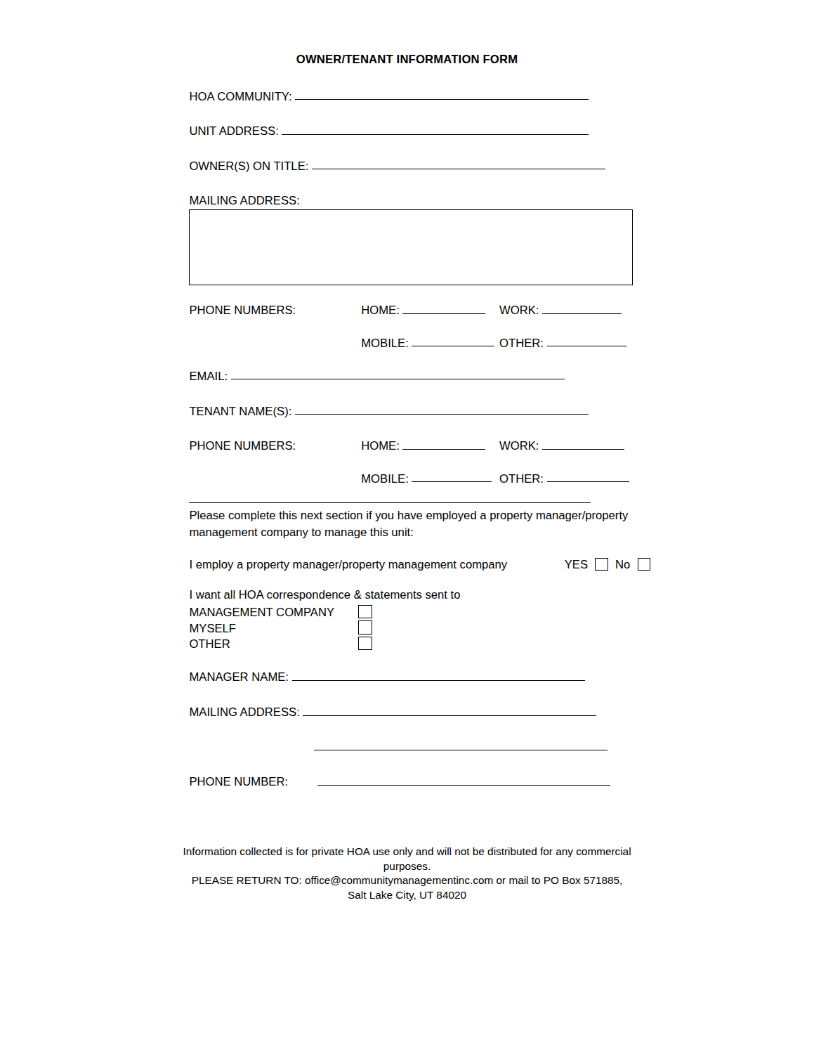OWNER/TENANT INFORMATION FORM
HOA COMMUNITY:
UNIT ADDRESS:
OWNER(S) ON TITLE:
MAILING ADDRESS:
PHONE NUMBERS: HOME: WORK:
MOBILE: OTHER:
EMAIL:
TENANT NAME(S):
PHONE NUMBERS: HOME: WORK:
MOBILE: OTHER:
Please complete this next section if you have employed a property manager/property management company to manage this unit:
I employ a property manager/property management company YES No
I want all HOA correspondence & statements sent to
MANAGEMENT COMPANY
MYSELF
OTHER
MANAGER NAME:
MAILING ADDRESS:
PHONE NUMBER:
Information collected is for private HOA use only and will not be distributed for any commercial purposes.
PLEASE RETURN TO: office@communitymanagementinc.com or mail to PO Box 571885, Salt Lake City, UT 84020